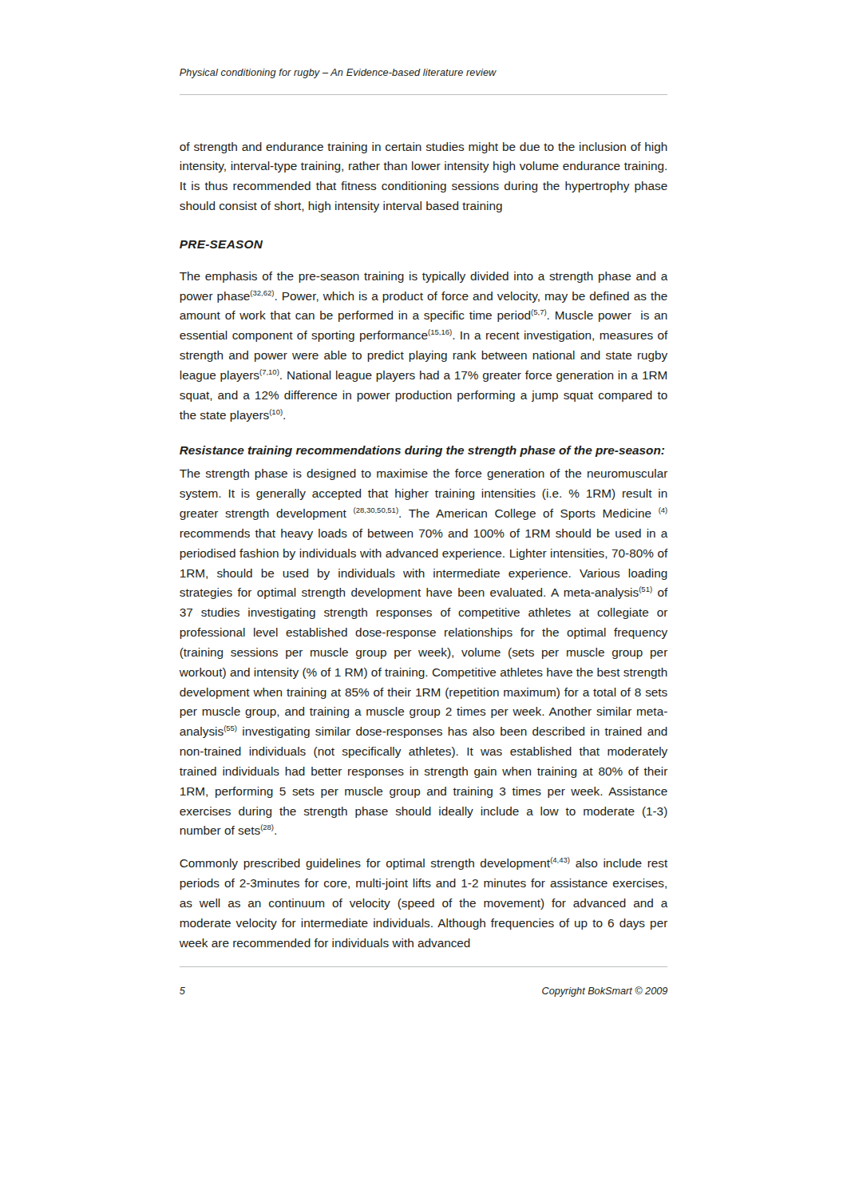Physical conditioning for rugby – An Evidence-based literature review
of strength and endurance training in certain studies might be due to the inclusion of high intensity, interval-type training, rather than lower intensity high volume endurance training. It is thus recommended that fitness conditioning sessions during the hypertrophy phase should consist of short, high intensity interval based training
PRE-SEASON
The emphasis of the pre-season training is typically divided into a strength phase and a power phase(32,62). Power, which is a product of force and velocity, may be defined as the amount of work that can be performed in a specific time period(5,7). Muscle power is an essential component of sporting performance(15,16). In a recent investigation, measures of strength and power were able to predict playing rank between national and state rugby league players(7,10). National league players had a 17% greater force generation in a 1RM squat, and a 12% difference in power production performing a jump squat compared to the state players(10).
Resistance training recommendations during the strength phase of the pre-season:
The strength phase is designed to maximise the force generation of the neuromuscular system. It is generally accepted that higher training intensities (i.e. % 1RM) result in greater strength development (28,30,50,51). The American College of Sports Medicine (4) recommends that heavy loads of between 70% and 100% of 1RM should be used in a periodised fashion by individuals with advanced experience. Lighter intensities, 70-80% of 1RM, should be used by individuals with intermediate experience. Various loading strategies for optimal strength development have been evaluated. A meta-analysis(51) of 37 studies investigating strength responses of competitive athletes at collegiate or professional level established dose-response relationships for the optimal frequency (training sessions per muscle group per week), volume (sets per muscle group per workout) and intensity (% of 1 RM) of training. Competitive athletes have the best strength development when training at 85% of their 1RM (repetition maximum) for a total of 8 sets per muscle group, and training a muscle group 2 times per week. Another similar meta-analysis(55) investigating similar dose-responses has also been described in trained and non-trained individuals (not specifically athletes). It was established that moderately trained individuals had better responses in strength gain when training at 80% of their 1RM, performing 5 sets per muscle group and training 3 times per week. Assistance exercises during the strength phase should ideally include a low to moderate (1-3) number of sets(28).
Commonly prescribed guidelines for optimal strength development(4,43) also include rest periods of 2-3minutes for core, multi-joint lifts and 1-2 minutes for assistance exercises, as well as an continuum of velocity (speed of the movement) for advanced and a moderate velocity for intermediate individuals. Although frequencies of up to 6 days per week are recommended for individuals with advanced
5 Copyright BokSmart © 2009